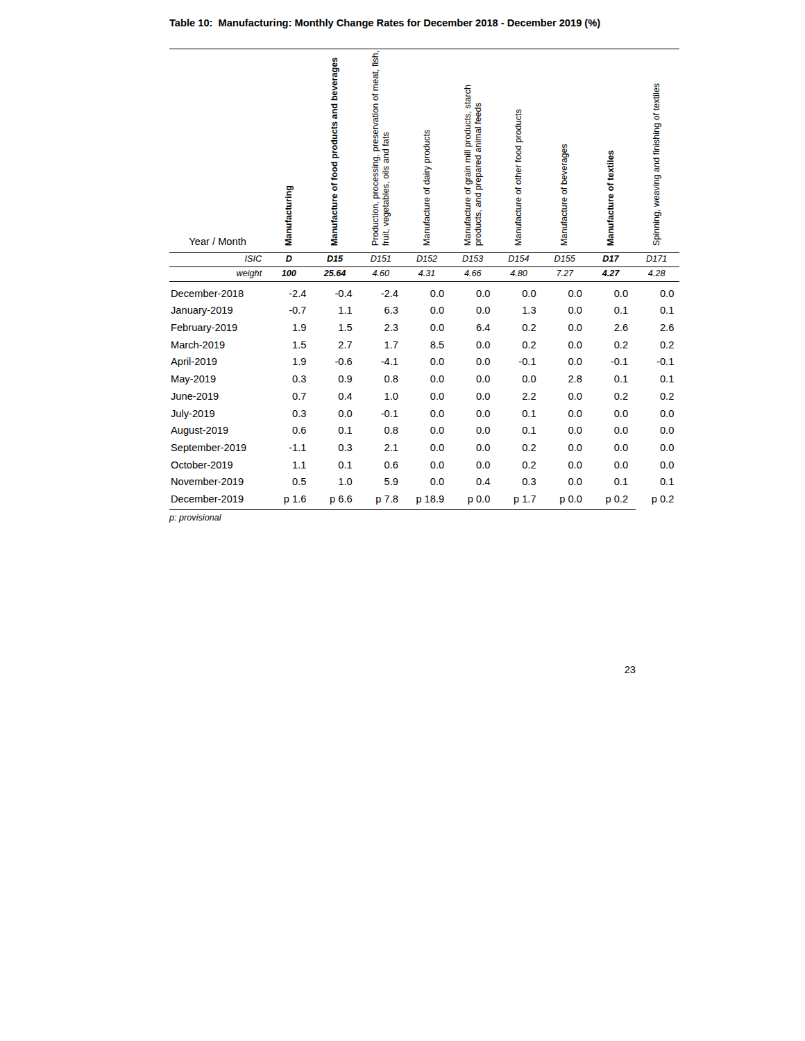Table 10: Manufacturing: Monthly Change Rates for December 2018 - December 2019 (%)
| Year / Month | Manufacturing | Manufacture of food products and beverages | Production, processing, preservation of meat, fish, fruit, vegetables, oils and fats | Manufacture of dairy products | Manufacture of grain mill products, starch products, and prepared animal feeds | Manufacture of other food products | Manufacture of beverages | Manufacture of textiles | Spinning, weaving and finishing of textiles |
| --- | --- | --- | --- | --- | --- | --- | --- | --- | --- |
| ISIC | D | D15 | D151 | D152 | D153 | D154 | D155 | D17 | D171 |
| weight | 100 | 25.64 | 4.60 | 4.31 | 4.66 | 4.80 | 7.27 | 4.27 | 4.28 |
| December-2018 | -2.4 | -0.4 | -2.4 | 0.0 | 0.0 | 0.0 | 0.0 | 0.0 | 0.0 |
| January-2019 | -0.7 | 1.1 | 6.3 | 0.0 | 0.0 | 1.3 | 0.0 | 0.1 | 0.1 |
| February-2019 | 1.9 | 1.5 | 2.3 | 0.0 | 6.4 | 0.2 | 0.0 | 2.6 | 2.6 |
| March-2019 | 1.5 | 2.7 | 1.7 | 8.5 | 0.0 | 0.2 | 0.0 | 0.2 | 0.2 |
| April-2019 | 1.9 | -0.6 | -4.1 | 0.0 | 0.0 | -0.1 | 0.0 | -0.1 | -0.1 |
| May-2019 | 0.3 | 0.9 | 0.8 | 0.0 | 0.0 | 0.0 | 2.8 | 0.1 | 0.1 |
| June-2019 | 0.7 | 0.4 | 1.0 | 0.0 | 0.0 | 2.2 | 0.0 | 0.2 | 0.2 |
| July-2019 | 0.3 | 0.0 | -0.1 | 0.0 | 0.0 | 0.1 | 0.0 | 0.0 | 0.0 |
| August-2019 | 0.6 | 0.1 | 0.8 | 0.0 | 0.0 | 0.1 | 0.0 | 0.0 | 0.0 |
| September-2019 | -1.1 | 0.3 | 2.1 | 0.0 | 0.0 | 0.2 | 0.0 | 0.0 | 0.0 |
| October-2019 | 1.1 | 0.1 | 0.6 | 0.0 | 0.0 | 0.2 | 0.0 | 0.0 | 0.0 |
| November-2019 | 0.5 | 1.0 | 5.9 | 0.0 | 0.4 | 0.3 | 0.0 | 0.1 | 0.1 |
| December-2019 | p 1.6 | p 6.6 | p 7.8 | p 18.9 | p 0.0 | p 1.7 | p 0.0 | p 0.2 | p 0.2 |
p: provisional
23